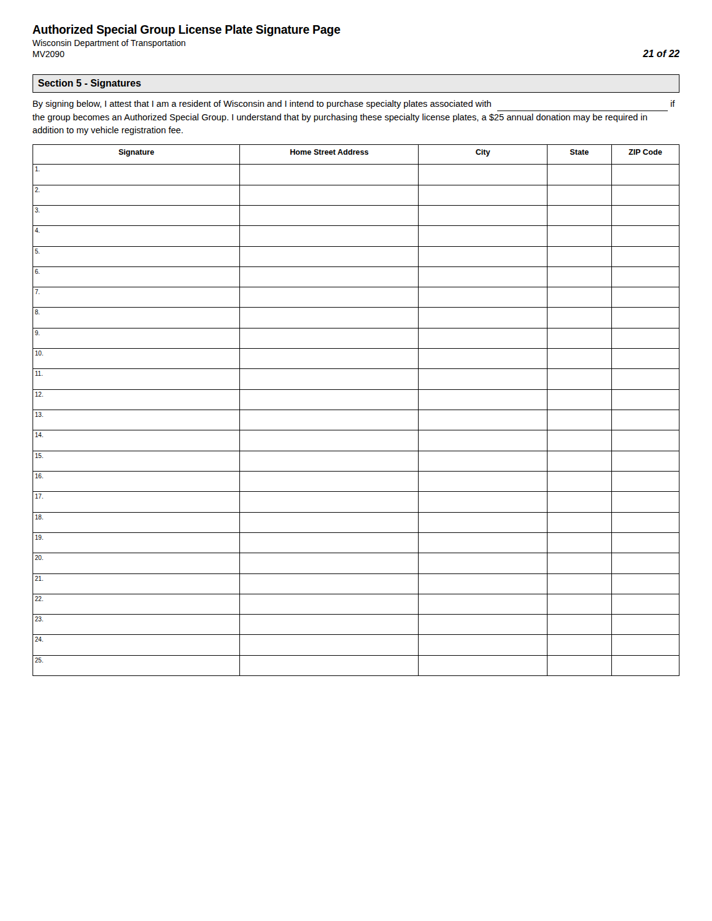Authorized Special Group License Plate Signature Page
Wisconsin Department of Transportation
MV2090
21 of 22
Section 5 - Signatures
By signing below, I attest that I am a resident of Wisconsin and I intend to purchase specialty plates associated with if the group becomes an Authorized Special Group. I understand that by purchasing these specialty license plates, a $25 annual donation may be required in addition to my vehicle registration fee.
| Signature | Home Street Address | City | State | ZIP Code |
| --- | --- | --- | --- | --- |
| 1. | | | | |
| 2. | | | | |
| 3. | | | | |
| 4. | | | | |
| 5. | | | | |
| 6. | | | | |
| 7. | | | | |
| 8. | | | | |
| 9. | | | | |
| 10. | | | | |
| 11. | | | | |
| 12. | | | | |
| 13. | | | | |
| 14. | | | | |
| 15. | | | | |
| 16. | | | | |
| 17. | | | | |
| 18. | | | | |
| 19. | | | | |
| 20. | | | | |
| 21. | | | | |
| 22. | | | | |
| 23. | | | | |
| 24. | | | | |
| 25. | | | | |